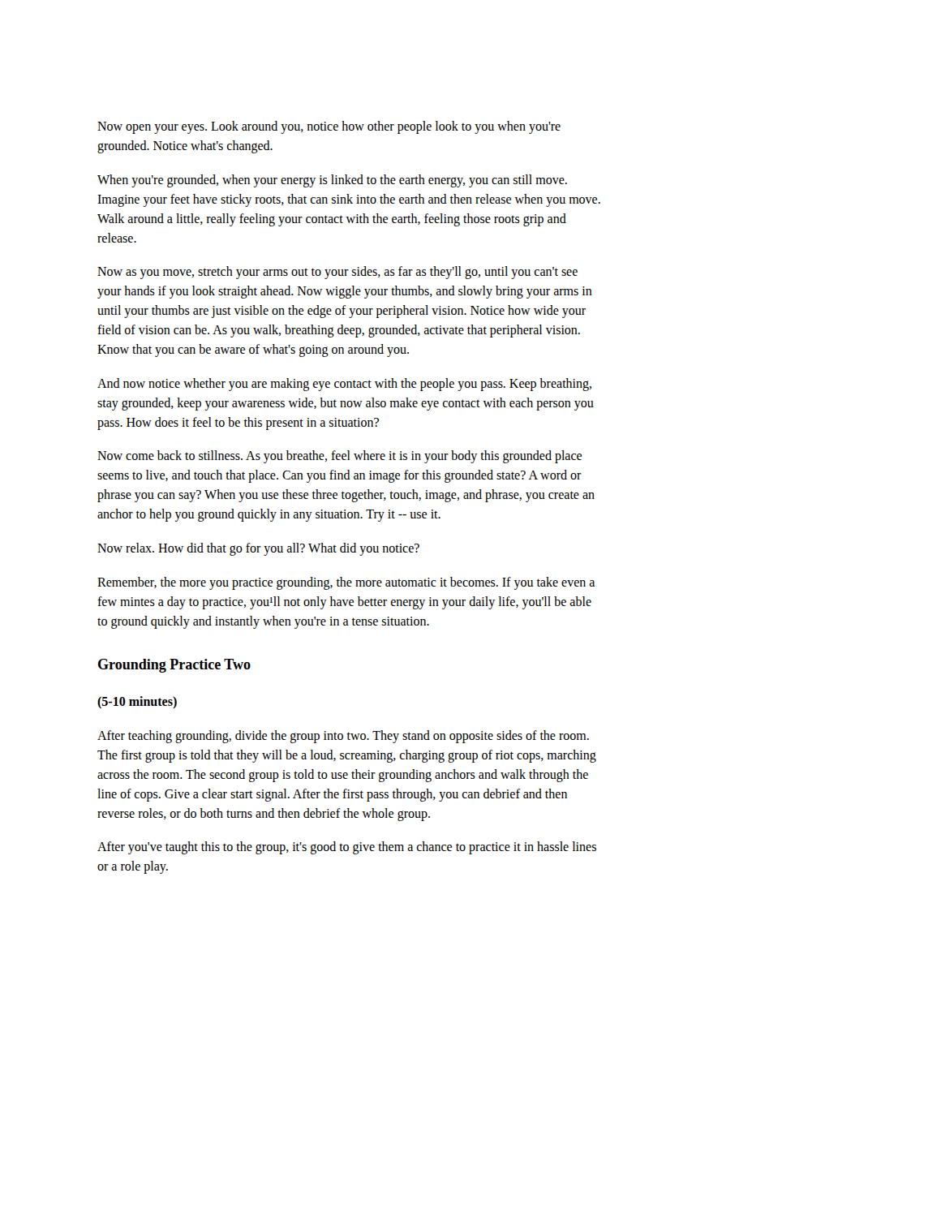Now open your eyes. Look around you, notice how other people look to you when you're grounded. Notice what's changed.
When you're grounded, when your energy is linked to the earth energy, you can still move. Imagine your feet have sticky roots, that can sink into the earth and then release when you move. Walk around a little, really feeling your contact with the earth, feeling those roots grip and release.
Now as you move, stretch your arms out to your sides, as far as they'll go, until you can't see your hands if you look straight ahead. Now wiggle your thumbs, and slowly bring your arms in until your thumbs are just visible on the edge of your peripheral vision. Notice how wide your field of vision can be. As you walk, breathing deep, grounded, activate that peripheral vision. Know that you can be aware of what's going on around you.
And now notice whether you are making eye contact with the people you pass. Keep breathing, stay grounded, keep your awareness wide, but now also make eye contact with each person you pass. How does it feel to be this present in a situation?
Now come back to stillness. As you breathe, feel where it is in your body this grounded place seems to live, and touch that place. Can you find an image for this grounded state? A word or phrase you can say? When you use these three together, touch, image, and phrase, you create an anchor to help you ground quickly in any situation. Try it -- use it.
Now relax. How did that go for you all? What did you notice?
Remember, the more you practice grounding, the more automatic it becomes. If you take even a few mintes a day to practice, you¹ll not only have better energy in your daily life, you'll be able to ground quickly and instantly when you're in a tense situation.
Grounding Practice Two
(5-10 minutes)
After teaching grounding, divide the group into two. They stand on opposite sides of the room. The first group is told that they will be a loud, screaming, charging group of riot cops, marching across the room. The second group is told to use their grounding anchors and walk through the line of cops. Give a clear start signal. After the first pass through, you can debrief and then reverse roles, or do both turns and then debrief the whole group.
After you've taught this to the group, it's good to give them a chance to practice it in hassle lines or a role play.